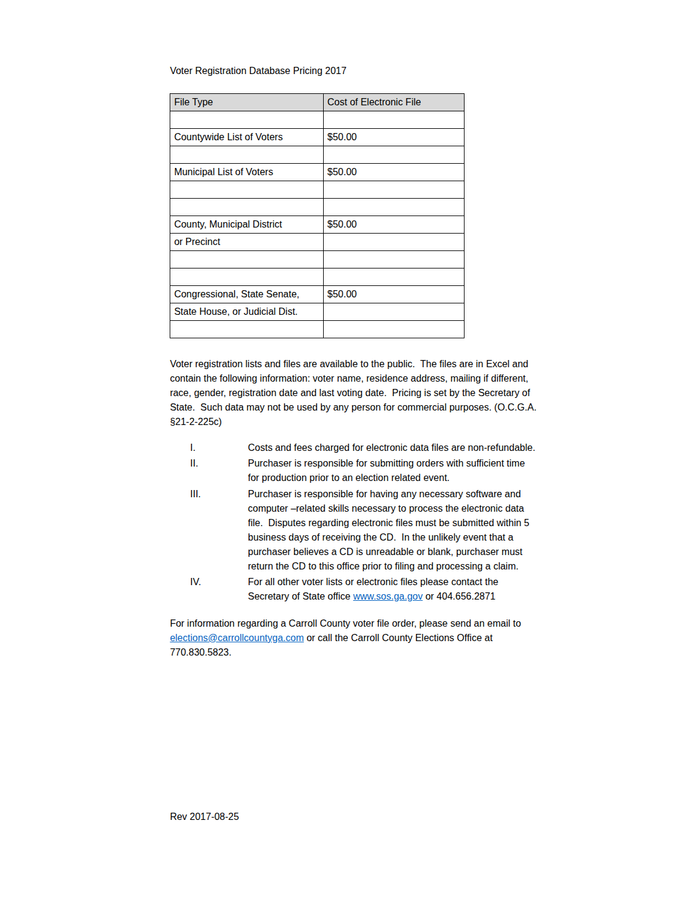Voter Registration Database Pricing 2017
| File Type | Cost of Electronic File |
| --- | --- |
| Countywide List of Voters | $50.00 |
| Municipal List of Voters | $50.00 |
| County, Municipal District | $50.00 |
| or Precinct | |
| Congressional, State Senate, | $50.00 |
| State House, or Judicial Dist. | |
Voter registration lists and files are available to the public. The files are in Excel and contain the following information: voter name, residence address, mailing if different, race, gender, registration date and last voting date. Pricing is set by the Secretary of State. Such data may not be used by any person for commercial purposes. (O.C.G.A. §21-2-225c)
I. Costs and fees charged for electronic data files are non-refundable.
II. Purchaser is responsible for submitting orders with sufficient time for production prior to an election related event.
III. Purchaser is responsible for having any necessary software and computer –related skills necessary to process the electronic data file. Disputes regarding electronic files must be submitted within 5 business days of receiving the CD. In the unlikely event that a purchaser believes a CD is unreadable or blank, purchaser must return the CD to this office prior to filing and processing a claim.
IV. For all other voter lists or electronic files please contact the Secretary of State office www.sos.ga.gov or 404.656.2871
For information regarding a Carroll County voter file order, please send an email to elections@carrollcountyga.com or call the Carroll County Elections Office at 770.830.5823.
Rev 2017-08-25